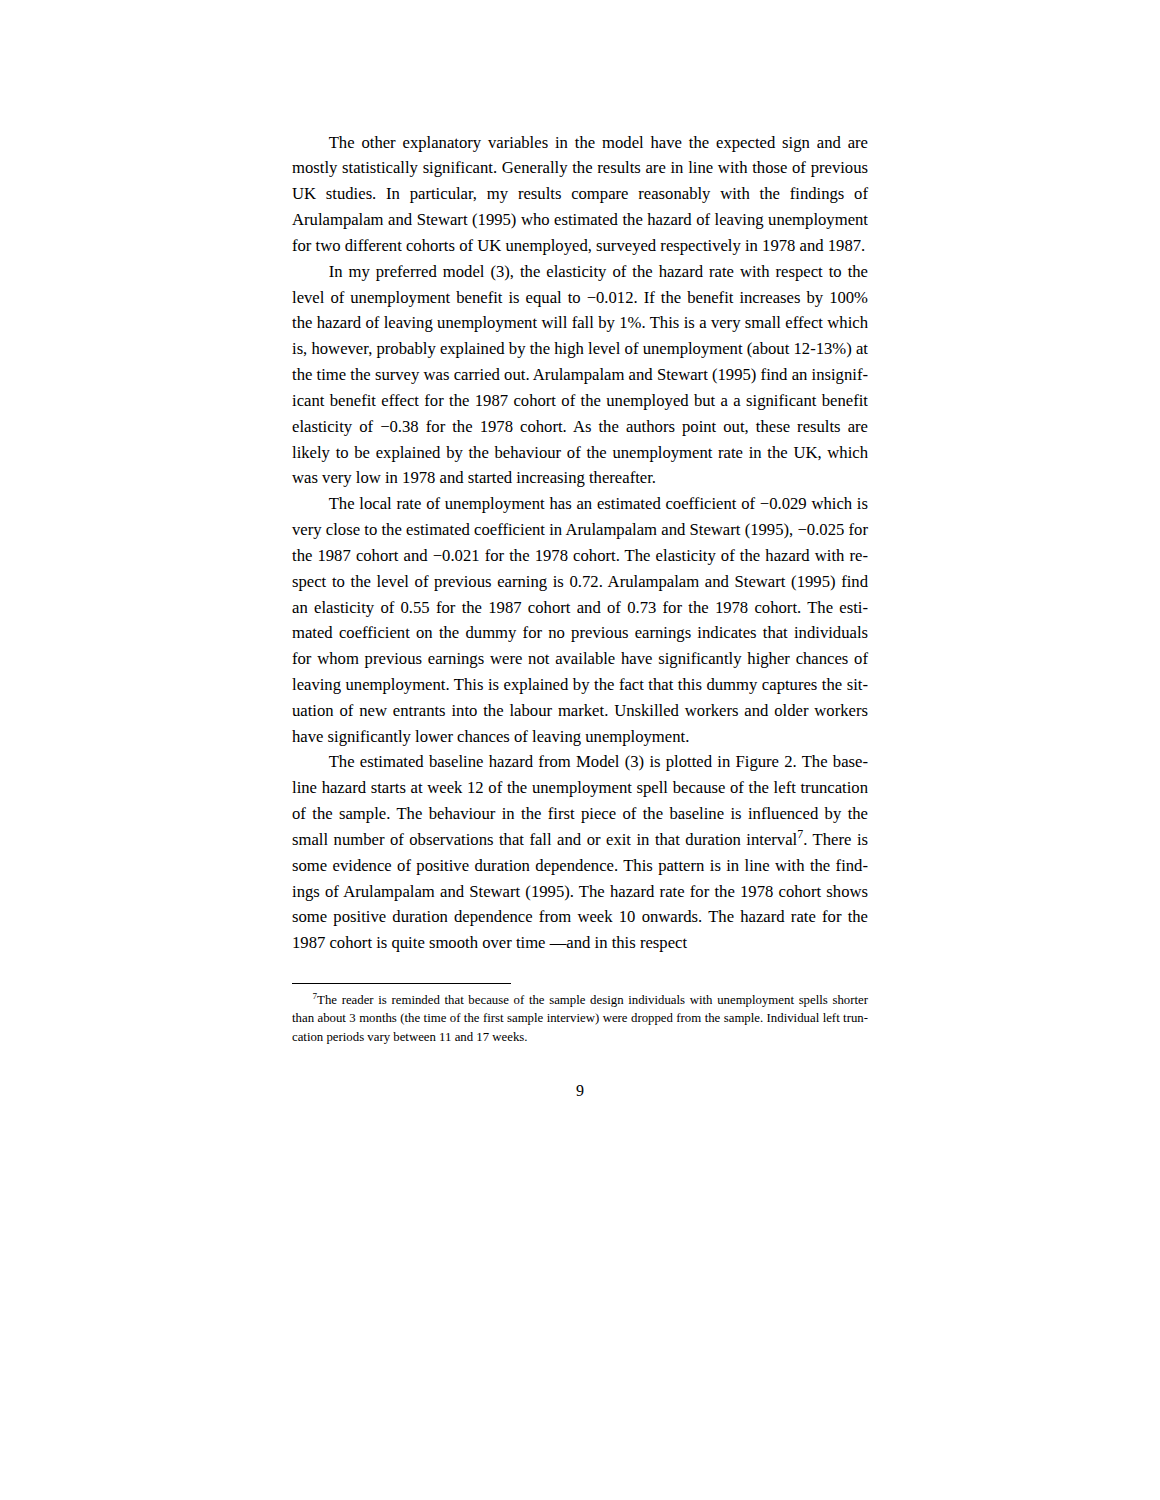The other explanatory variables in the model have the expected sign and are mostly statistically significant. Generally the results are in line with those of previous UK studies. In particular, my results compare reasonably with the findings of Arulampalam and Stewart (1995) who estimated the hazard of leaving unemployment for two different cohorts of UK unemployed, surveyed respectively in 1978 and 1987.
In my preferred model (3), the elasticity of the hazard rate with respect to the level of unemployment benefit is equal to −0.012. If the benefit increases by 100% the hazard of leaving unemployment will fall by 1%. This is a very small effect which is, however, probably explained by the high level of unemployment (about 12-13%) at the time the survey was carried out. Arulampalam and Stewart (1995) find an insignificant benefit effect for the 1987 cohort of the unemployed but a a significant benefit elasticity of −0.38 for the 1978 cohort. As the authors point out, these results are likely to be explained by the behaviour of the unemployment rate in the UK, which was very low in 1978 and started increasing thereafter.
The local rate of unemployment has an estimated coefficient of −0.029 which is very close to the estimated coefficient in Arulampalam and Stewart (1995), −0.025 for the 1987 cohort and −0.021 for the 1978 cohort. The elasticity of the hazard with respect to the level of previous earning is 0.72. Arulampalam and Stewart (1995) find an elasticity of 0.55 for the 1987 cohort and of 0.73 for the 1978 cohort. The estimated coefficient on the dummy for no previous earnings indicates that individuals for whom previous earnings were not available have significantly higher chances of leaving unemployment. This is explained by the fact that this dummy captures the situation of new entrants into the labour market. Unskilled workers and older workers have significantly lower chances of leaving unemployment.
The estimated baseline hazard from Model (3) is plotted in Figure 2. The baseline hazard starts at week 12 of the unemployment spell because of the left truncation of the sample. The behaviour in the first piece of the baseline is influenced by the small number of observations that fall and or exit in that duration interval7. There is some evidence of positive duration dependence. This pattern is in line with the findings of Arulampalam and Stewart (1995). The hazard rate for the 1978 cohort shows some positive duration dependence from week 10 onwards. The hazard rate for the 1987 cohort is quite smooth over time —and in this respect
7The reader is reminded that because of the sample design individuals with unemployment spells shorter than about 3 months (the time of the first sample interview) were dropped from the sample. Individual left truncation periods vary between 11 and 17 weeks.
9